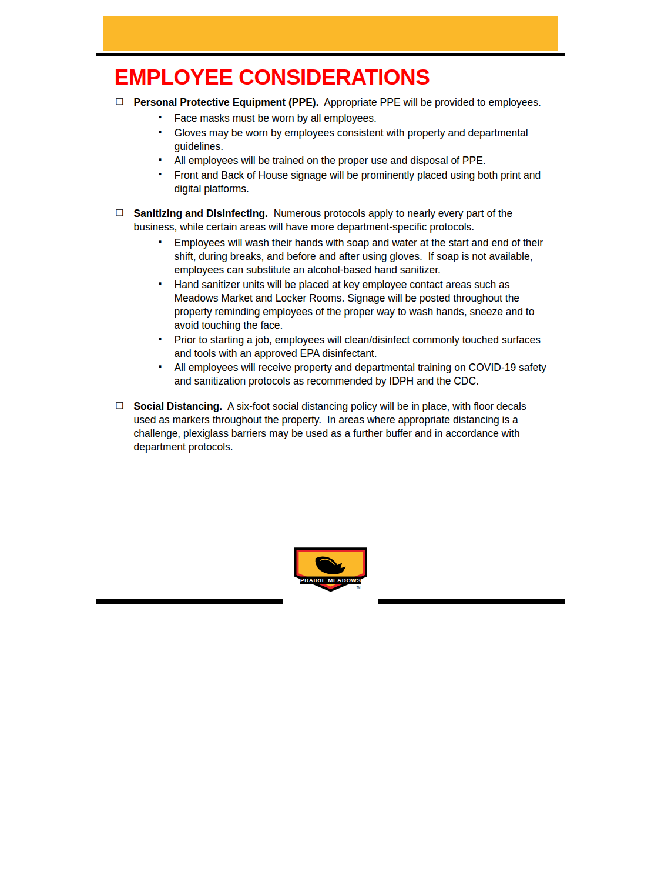EMPLOYEE CONSIDERATIONS
Personal Protective Equipment (PPE). Appropriate PPE will be provided to employees.
Face masks must be worn by all employees.
Gloves may be worn by employees consistent with property and departmental guidelines.
All employees will be trained on the proper use and disposal of PPE.
Front and Back of House signage will be prominently placed using both print and digital platforms.
Sanitizing and Disinfecting. Numerous protocols apply to nearly every part of the business, while certain areas will have more department-specific protocols.
Employees will wash their hands with soap and water at the start and end of their shift, during breaks, and before and after using gloves. If soap is not available, employees can substitute an alcohol-based hand sanitizer.
Hand sanitizer units will be placed at key employee contact areas such as Meadows Market and Locker Rooms. Signage will be posted throughout the property reminding employees of the proper way to wash hands, sneeze and to avoid touching the face.
Prior to starting a job, employees will clean/disinfect commonly touched surfaces and tools with an approved EPA disinfectant.
All employees will receive property and departmental training on COVID-19 safety and sanitization protocols as recommended by IDPH and the CDC.
Social Distancing. A six-foot social distancing policy will be in place, with floor decals used as markers throughout the property. In areas where appropriate distancing is a challenge, plexiglass barriers may be used as a further buffer and in accordance with department protocols.
PRAIRIE MEADOWS TM